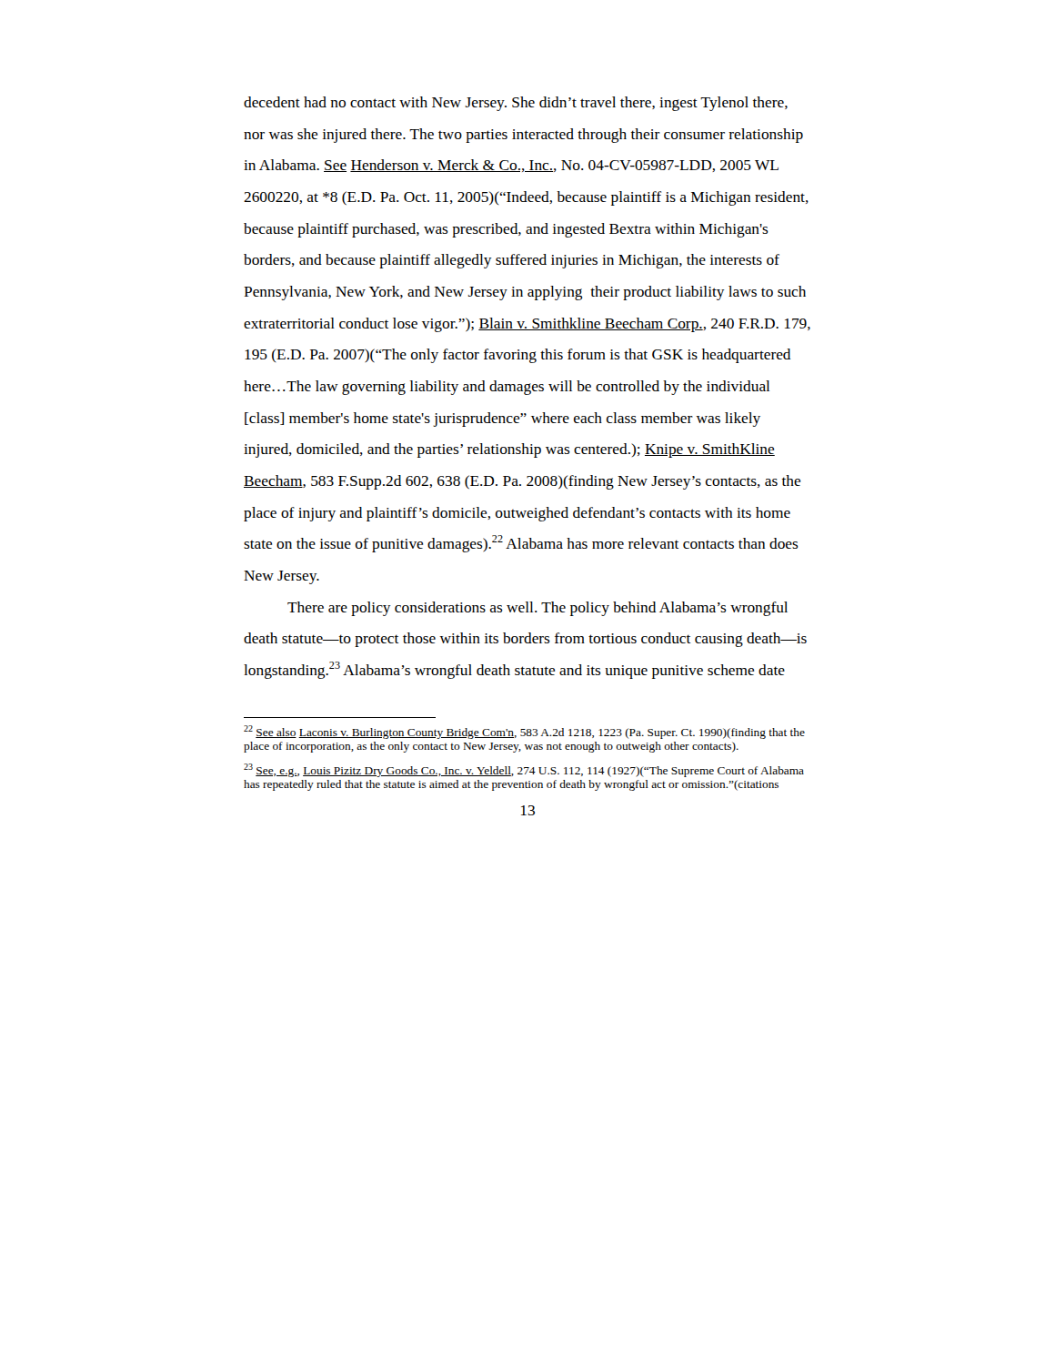decedent had no contact with New Jersey. She didn’t travel there, ingest Tylenol there, nor was she injured there. The two parties interacted through their consumer relationship in Alabama. See Henderson v. Merck & Co., Inc., No. 04-CV-05987-LDD, 2005 WL 2600220, at *8 (E.D. Pa. Oct. 11, 2005)(“Indeed, because plaintiff is a Michigan resident, because plaintiff purchased, was prescribed, and ingested Bextra within Michigan's borders, and because plaintiff allegedly suffered injuries in Michigan, the interests of Pennsylvania, New York, and New Jersey in applying their product liability laws to such extraterritorial conduct lose vigor.”); Blain v. Smithkline Beecham Corp., 240 F.R.D. 179, 195 (E.D. Pa. 2007)(“The only factor favoring this forum is that GSK is headquartered here…The law governing liability and damages will be controlled by the individual [class] member's home state's jurisprudence” where each class member was likely injured, domiciled, and the parties’ relationship was centered.); Knipe v. SmithKline Beecham, 583 F.Supp.2d 602, 638 (E.D. Pa. 2008)(finding New Jersey’s contacts, as the place of injury and plaintiff’s domicile, outweighed defendant’s contacts with its home state on the issue of punitive damages).22 Alabama has more relevant contacts than does New Jersey.
There are policy considerations as well. The policy behind Alabama’s wrongful death statute—to protect those within its borders from tortious conduct causing death—is longstanding.23 Alabama’s wrongful death statute and its unique punitive scheme date
22 See also Laconis v. Burlington County Bridge Com'n, 583 A.2d 1218, 1223 (Pa. Super. Ct. 1990)(finding that the place of incorporation, as the only contact to New Jersey, was not enough to outweigh other contacts).
23 See, e.g., Louis Pizitz Dry Goods Co., Inc. v. Yeldell, 274 U.S. 112, 114 (1927)(“The Supreme Court of Alabama has repeatedly ruled that the statute is aimed at the prevention of death by wrongful act or omission.”(citations
13